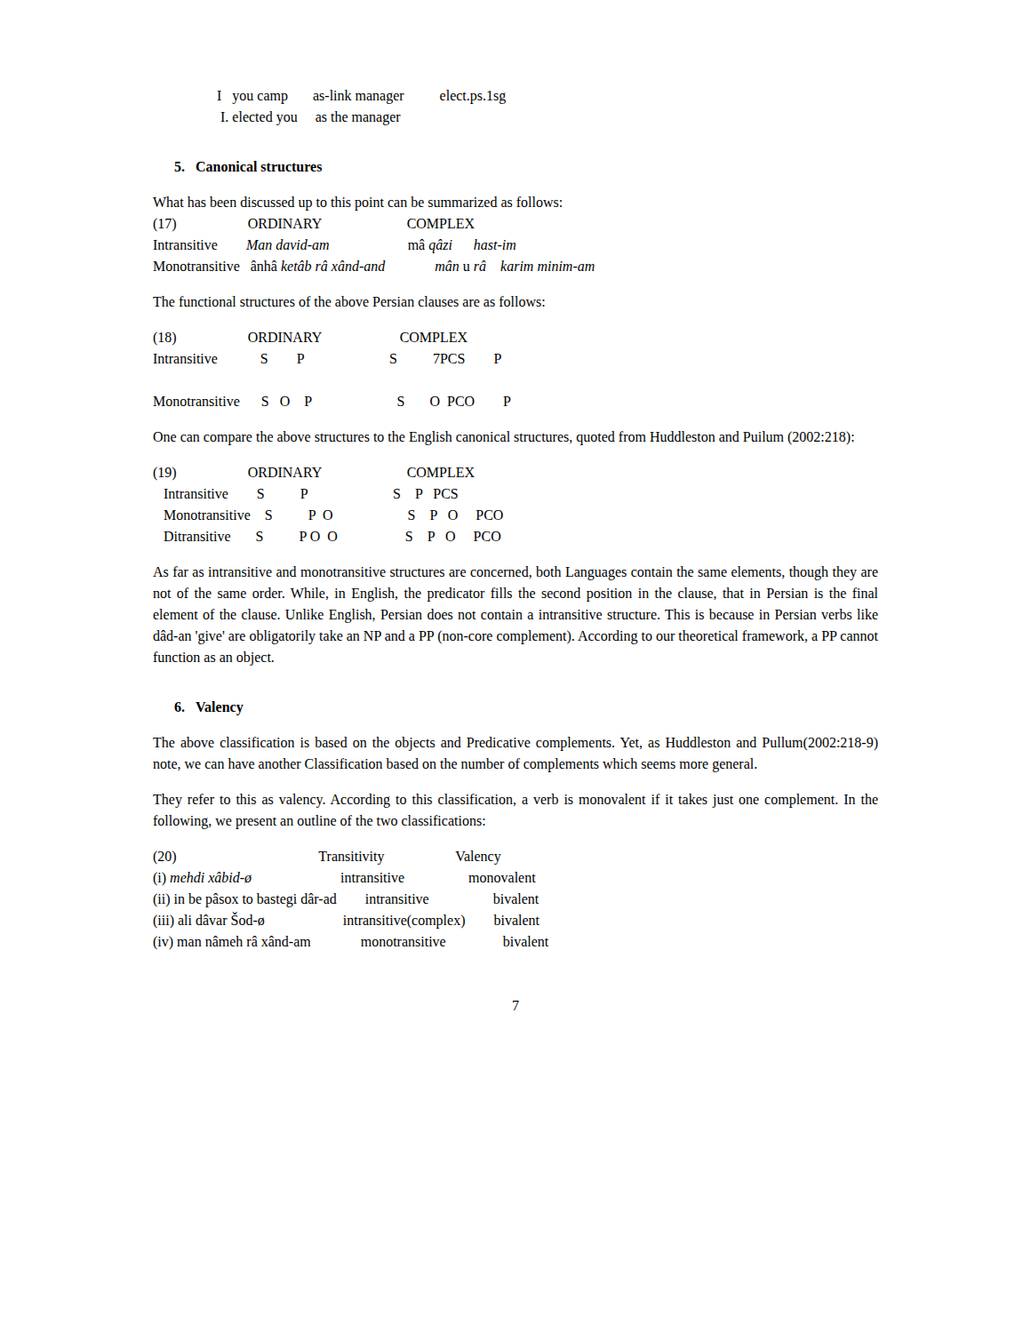I you camp as-link manager elect.ps.1sg
I. elected you as the manager
5. Canonical structures
What has been discussed up to this point can be summarized as follows:
(17) ORDINARY COMPLEX
Intransitive Man david-am mâ qâzi hast-im
Monotransitive ânhâ ketâb râ xând-and mân u râ karim minim-am
The functional structures of the above Persian clauses are as follows:
(18) ORDINARY COMPLEX
Intransitive S P S 7PCS P
Monotransitive S O P S O PCO P
One can compare the above structures to the English canonical structures, quoted from Huddleston and Puilum (2002:218):
(19) ORDINARY COMPLEX
Intransitive S P S P PCS
Monotransitive S P O S P O PCO
Ditransitive S P O O S P O PCO
As far as intransitive and monotransitive structures are concerned, both Languages contain the same elements, though they are not of the same order. While, in English, the predicator fills the second position in the clause, that in Persian is the final element of the clause. Unlike English, Persian does not contain a intransitive structure. This is because in Persian verbs like dâd-an 'give' are obligatorily take an NP and a PP (non-core complement). According to our theoretical framework, a PP cannot function as an object.
6. Valency
The above classification is based on the objects and Predicative complements. Yet, as Huddleston and Pullum(2002:218-9) note, we can have another Classification based on the number of complements which seems more general.
They refer to this as valency. According to this classification, a verb is monovalent if it takes just one complement. In the following, we present an outline of the two classifications:
(20) Transitivity Valency
(i) mehdi xâbid-ø intransitive monovalent
(ii) in be pâsox to bastegi dâr-ad intransitive bivalent
(iii) ali dâvar Šod-ø intransitive(complex) bivalent
(iv) man nâmeh râ xând-am monotransitive bivalent
7